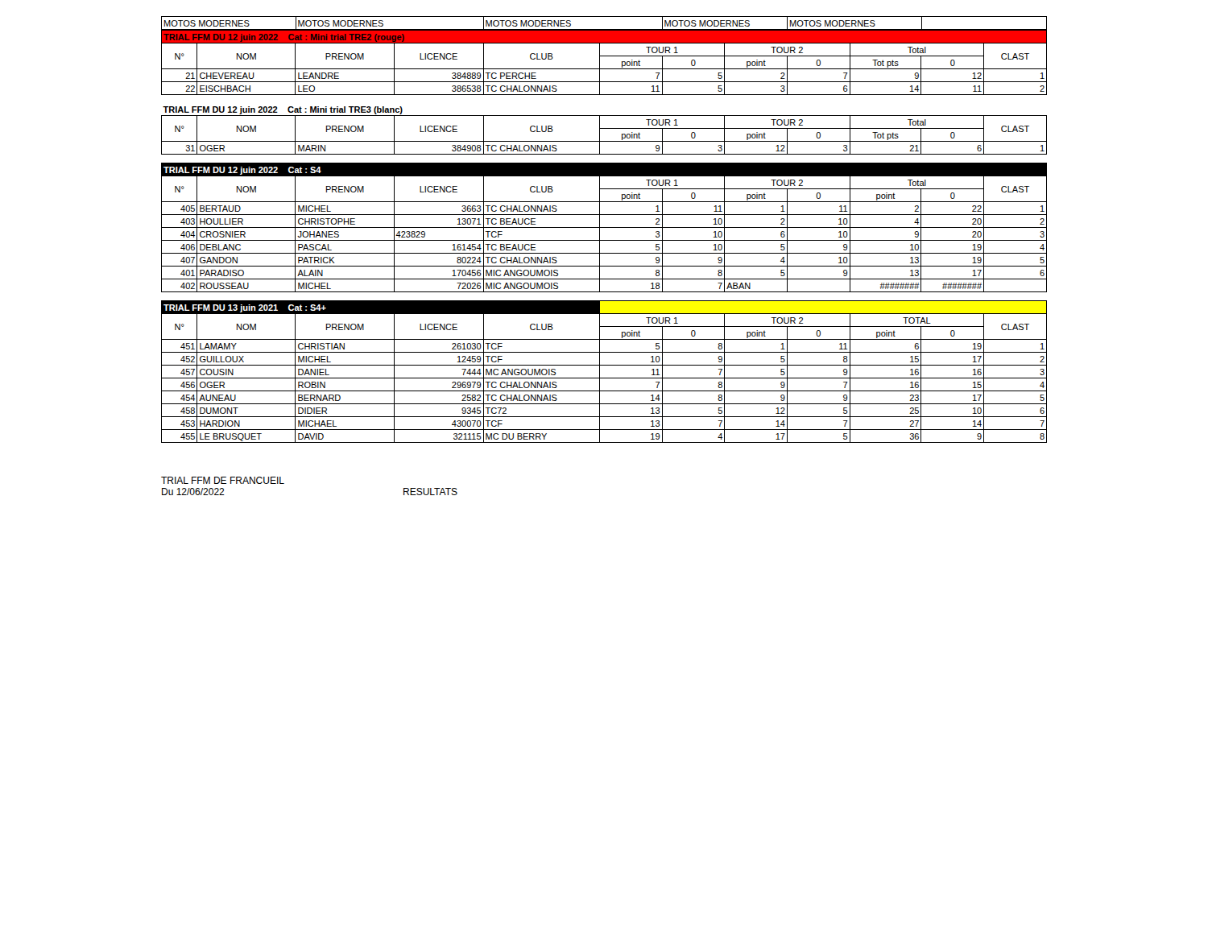| MOTOS MODERNES | MOTOS MODERNES | MOTOS MODERNES | MOTOS MODERNES | MOTOS MODERNES | |
| TRIAL FFM DU 12 juin 2022 Cat : Mini trial TRE2 (rouge) |
| N° | NOM | PRENOM | LICENCE | CLUB | TOUR 1 | TOUR 2 | Total | CLAST |
| point | 0 | point | 0 | Tot pts | 0 |
| 21 | CHEVEREAU | LEANDRE | 384889 | TC PERCHE | 7 | 5 | 2 | 7 | 9 | 12 | 1 |
| 22 | EISCHBACH | LEO | 386538 | TC CHALONNAIS | 11 | 5 | 3 | 6 | 14 | 11 | 2 |
| TRIAL FFM DU 12 juin 2022 Cat : Mini trial TRE3 (blanc) |
| N° | NOM | PRENOM | LICENCE | CLUB | TOUR 1 | TOUR 2 | Total | CLAST |
| point | 0 | point | 0 | Tot pts | 0 |
| 31 | OGER | MARIN | 384908 | TC CHALONNAIS | 9 | 3 | 12 | 3 | 21 | 6 | 1 |
| TRIAL FFM DU 12 juin 2022 Cat : S4 |
| N° | NOM | PRENOM | LICENCE | CLUB | TOUR 1 | TOUR 2 | Total | CLAST |
| point | 0 | point | 0 | point | 0 |
| 405 | BERTAUD | MICHEL | 3663 | TC CHALONNAIS | 1 | 11 | 1 | 11 | 2 | 22 | 1 |
| 403 | HOULLIER | CHRISTOPHE | 13071 | TC BEAUCE | 2 | 10 | 2 | 10 | 4 | 20 | 2 |
| 404 | CROSNIER | JOHANES | 423829 | TCF | 3 | 10 | 6 | 10 | 9 | 20 | 3 |
| 406 | DEBLANC | PASCAL | 161454 | TC BEAUCE | 5 | 10 | 5 | 9 | 10 | 19 | 4 |
| 407 | GANDON | PATRICK | 80224 | TC CHALONNAIS | 9 | 9 | 4 | 10 | 13 | 19 | 5 |
| 401 | PARADISO | ALAIN | 170456 | MIC ANGOUMOIS | 8 | 8 | 5 | 9 | 13 | 17 | 6 |
| 402 | ROUSSEAU | MICHEL | 72026 | MIC ANGOUMOIS | 18 | 7 | ABAN | | ######## | ######## | |
| TRIAL FFM DU 13 juin 2021 Cat : S4+ | |
| N° | NOM | PRENOM | LICENCE | CLUB | TOUR 1 | TOUR 2 | TOTAL | CLAST |
| point | 0 | point | 0 | point | 0 |
| 451 | LAMAMY | CHRISTIAN | 261030 | TCF | 5 | 8 | 1 | 11 | 6 | 19 | 1 |
| 452 | GUILLOUX | MICHEL | 12459 | TCF | 10 | 9 | 5 | 8 | 15 | 17 | 2 |
| 457 | COUSIN | DANIEL | 7444 | MC ANGOUMOIS | 11 | 7 | 5 | 9 | 16 | 16 | 3 |
| 456 | OGER | ROBIN | 296979 | TC CHALONNAIS | 7 | 8 | 9 | 7 | 16 | 15 | 4 |
| 454 | AUNEAU | BERNARD | 2582 | TC CHALONNAIS | 14 | 8 | 9 | 9 | 23 | 17 | 5 |
| 458 | DUMONT | DIDIER | 9345 | TC72 | 13 | 5 | 12 | 5 | 25 | 10 | 6 |
| 453 | HARDION | MICHAEL | 430070 | TCF | 13 | 7 | 14 | 7 | 27 | 14 | 7 |
| 455 | LE BRUSQUET | DAVID | 321115 | MC DU BERRY | 19 | 4 | 17 | 5 | 36 | 9 | 8 |
TRIAL FFM DE FRANCUEIL
Du 12/06/2022
RESULTATS